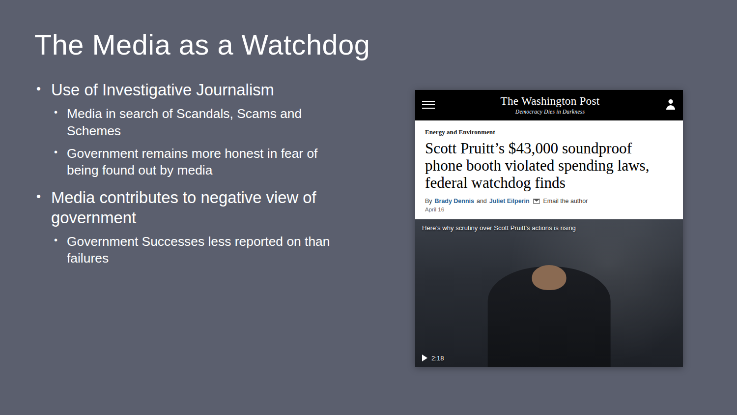The Media as a Watchdog
Use of Investigative Journalism
Media in search of Scandals, Scams and Schemes
Government remains more honest in fear of being found out by media
Media contributes to negative view of government
Government Successes less reported on than failures
The Washington Post
Democracy Dies in Darkness
Energy and Environment
Scott Pruitt’s $43,000 soundproof phone booth violated spending laws, federal watchdog finds
By Brady Dennis and Juliet Eilperin Email the author
April 16
Here’s why scrutiny over Scott Pruitt’s actions is rising
2:18